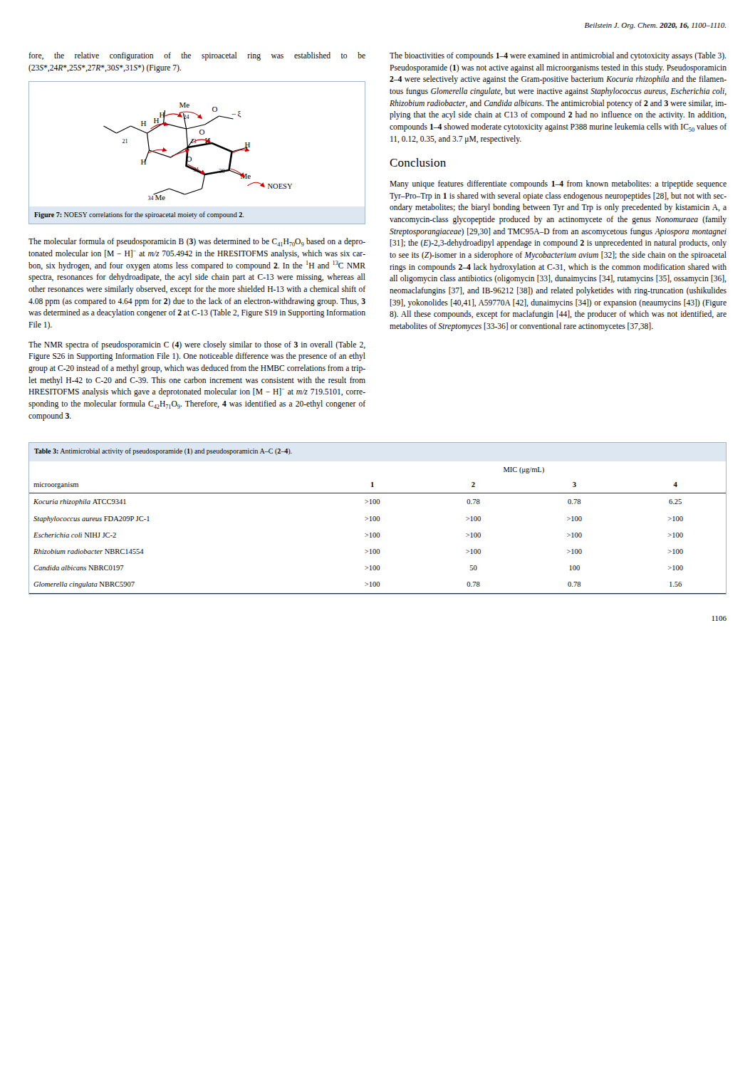Beilstein J. Org. Chem. 2020, 16, 1100–1110.
fore, the relative configuration of the spiroacetal ring was established to be (23S*,24R*,25S*,27R*,30S*,31S*) (Figure 7).
Me O – ξ 24 H H H O 23 H H 21 H O 31 Me 30 34 Me NOESY
Figure 7: NOESY correlations for the spiroacetal moiety of compound 2.
The molecular formula of pseudosporamicin B (3) was determined to be C41H70O9 based on a deprotonated molecular ion [M − H]− at m/z 705.4942 in the HRESITOFMS analysis, which was six carbon, six hydrogen, and four oxygen atoms less compared to compound 2. In the 1H and 13C NMR spectra, resonances for dehydroadipate, the acyl side chain part at C-13 were missing, whereas all other resonances were similarly observed, except for the more shielded H-13 with a chemical shift of 4.08 ppm (as compared to 4.64 ppm for 2) due to the lack of an electron-withdrawing group. Thus, 3 was determined as a deacylation congener of 2 at C-13 (Table 2, Figure S19 in Supporting Information File 1).
The NMR spectra of pseudosporamicin C (4) were closely similar to those of 3 in overall (Table 2, Figure S26 in Supporting Information File 1). One noticeable difference was the presence of an ethyl group at C-20 instead of a methyl group, which was deduced from the HMBC correlations from a triplet methyl H-42 to C-20 and C-39. This one carbon increment was consistent with the result from HRESITOFMS analysis which gave a deprotonated molecular ion [M − H]− at m/z 719.5101, corresponding to the molecular formula C42H71O9. Therefore, 4 was identified as a 20-ethyl congener of compound 3.
The bioactivities of compounds 1–4 were examined in antimicrobial and cytotoxicity assays (Table 3). Pseudosporamide (1) was not active against all microorganisms tested in this study. Pseudosporamicin 2–4 were selectively active against the Gram-positive bacterium Kocuria rhizophila and the filamentous fungus Glomerella cingulate, but were inactive against Staphylococcus aureus, Escherichia coli, Rhizobium radiobacter, and Candida albicans. The antimicrobial potency of 2 and 3 were similar, implying that the acyl side chain at C13 of compound 2 had no influence on the activity. In addition, compounds 1–4 showed moderate cytotoxicity against P388 murine leukemia cells with IC50 values of 11, 0.12, 0.35, and 3.7 μM, respectively.
Conclusion
Many unique features differentiate compounds 1–4 from known metabolites: a tripeptide sequence Tyr–Pro–Trp in 1 is shared with several opiate class endogenous neuropeptides [28], but not with secondary metabolites; the biaryl bonding between Tyr and Trp is only precedented by kistamicin A, a vancomycin-class glycopeptide produced by an actinomycete of the genus Nonomuraea (family Streptosporangiaceae) [29,30] and TMC95A–D from an ascomycetous fungus Apiospora montagnei [31]; the (E)-2,3-dehydroadipyl appendage in compound 2 is unprecedented in natural products, only to see its (Z)-isomer in a siderophore of Mycobacterium avium [32]; the side chain on the spiroacetal rings in compounds 2–4 lack hydroxylation at C-31, which is the common modification shared with all oligomycin class antibiotics (oligomycin [33], dunaimycins [34], rutamycins [35], ossamycin [36], neomaclafungins [37], and IB-96212 [38]) and related polyketides with ring-truncation (ushikulides [39], yokonolides [40,41], A59770A [42], dunaimycins [34]) or expansion (neaumycins [43]) (Figure 8). All these compounds, except for maclafungin [44], the producer of which was not identified, are metabolites of Streptomyces [33-36] or conventional rare actinomycetes [37,38].
Table 3: Antimicrobial activity of pseudosporamide (1) and pseudosporamicin A–C (2–4).
| | MIC (μg/mL) |
| microorganism | 1 | 2 | 3 | 4 |
| Kocuria rhizophila ATCC9341 | >100 | 0.78 | 0.78 | 6.25 |
| Staphylococcus aureus FDA209P JC-1 | >100 | >100 | >100 | >100 |
| Escherichia coli NIHJ JC-2 | >100 | >100 | >100 | >100 |
| Rhizobium radiobacter NBRC14554 | >100 | >100 | >100 | >100 |
| Candida albicans NBRC0197 | >100 | 50 | 100 | >100 |
| Glomerella cingulata NBRC5907 | >100 | 0.78 | 0.78 | 1.56 |
1106